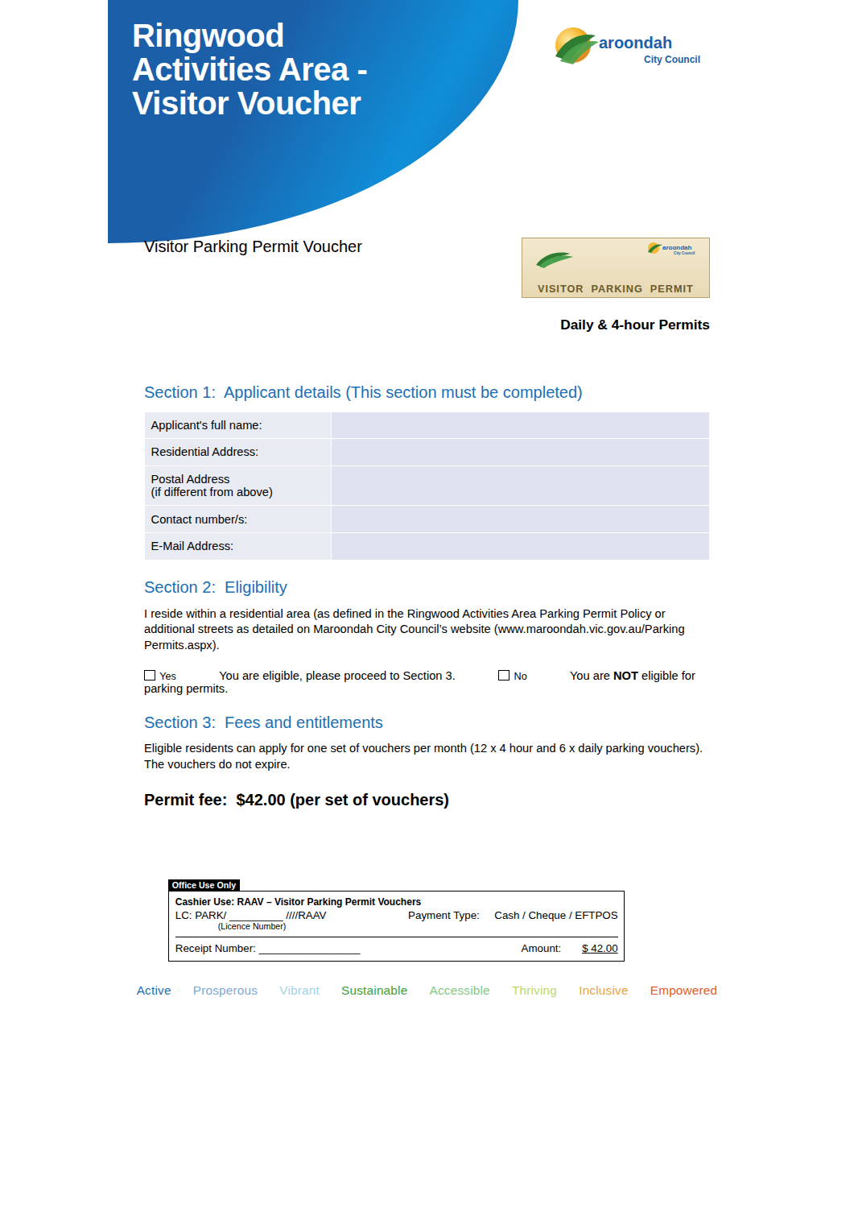Ringwood
Activities Area -
Visitor Voucher
aroondah City Council
aroondah City Council
VISITOR PARKING PERMIT
Visitor Parking Permit Voucher
Daily & 4-hour Permits
Section 1: Applicant details (This section must be completed)
| Applicant's full name: | |
| Residential Address: | |
| Postal Address (if different from above) | |
| Contact number/s: | |
| E-Mail Address: | |
Section 2: Eligibility
I reside within a residential area (as defined in the Ringwood Activities Area Parking Permit Policy or additional streets as detailed on Maroondah City Council’s website (www.maroondah.vic.gov.au/Parking Permits.aspx).
Yes You are eligible, please proceed to Section 3. No You are NOT eligible for parking permits.
Section 3: Fees and entitlements
Eligible residents can apply for one set of vouchers per month (12 x 4 hour and 6 x daily parking vouchers).
The vouchers do not expire.
Permit fee: $42.00 (per set of vouchers)
Office Use Only
Cashier Use: RAAV – Visitor Parking Permit Vouchers
LC: PARK/ _________ ////RAAV (Licence Number)
Payment Type: Cash / Cheque / EFTPOS
Receipt Number: _________________
Amount: $ 42.00
Active Prosperous Vibrant Sustainable Accessible Thriving Inclusive Empowered